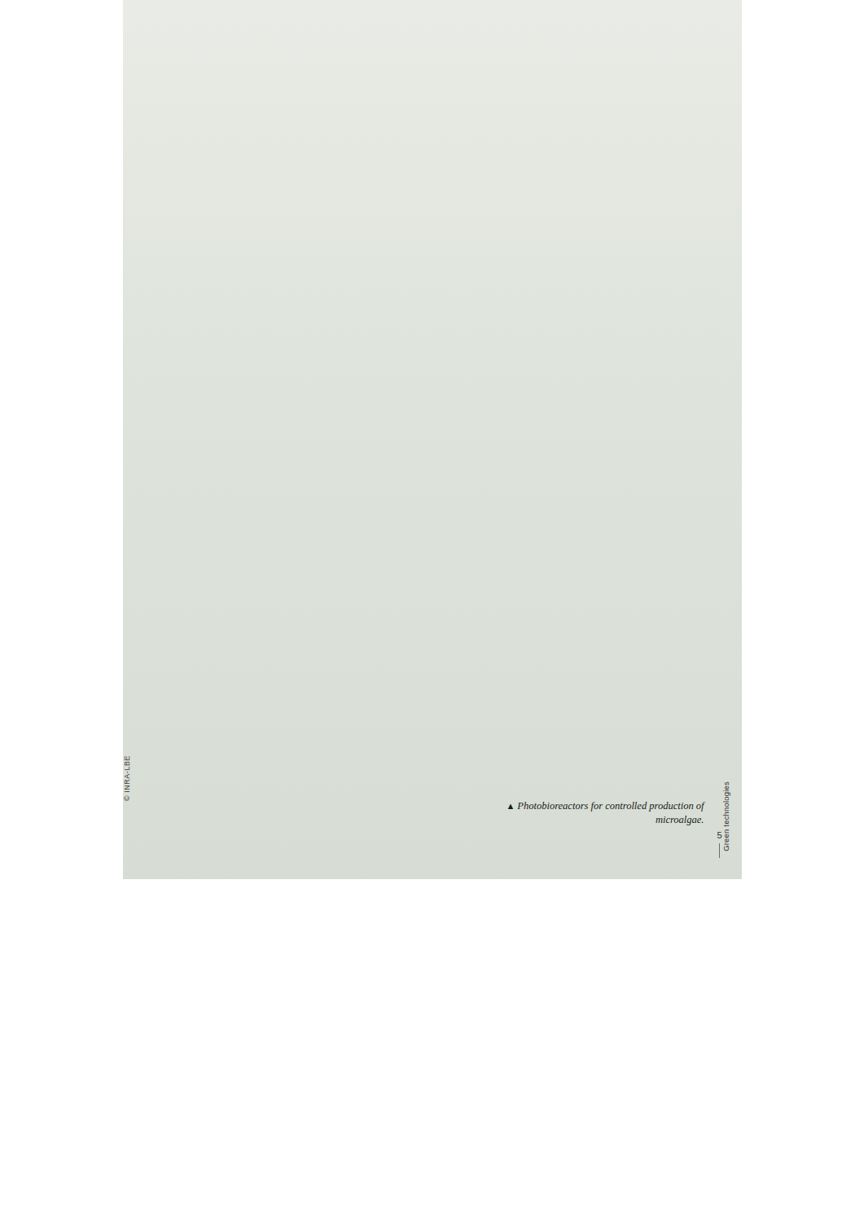© INRA-LBE
Green technologies
▲Photobioreactors for controlled production of microalgae.
5